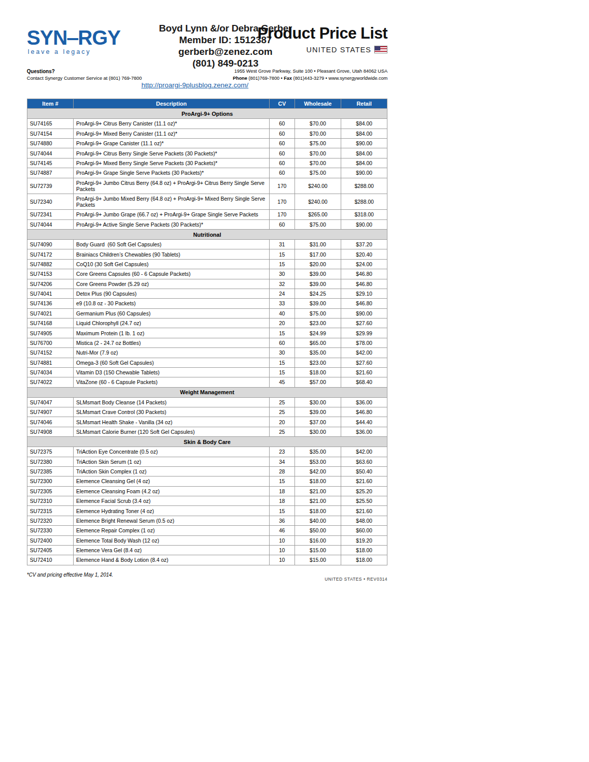SYN–RGY
leave a legacy
Boyd Lynn &/or Debra Gerber
Member ID: 1512387
gerberb@zenez.com
(801) 849-0213
Product Price List
UNITED STATES
Questions?
Contact Synergy Customer Service at (801) 769-7800
1955 West Grove Parkway, Suite 100 • Pleasant Grove, Utah 84062 USA
Phone (801)769-7800 • Fax (801)443-3279 • www.synergyworldwide.com
http://proargi-9plusblog.zenez.com/
| Item # | Description | CV | Wholesale | Retail |
| --- | --- | --- | --- | --- |
| ProArgi-9+ Options |
| SU74165 | ProArgi-9+ Citrus Berry Canister (11.1 oz)* | 60 | $70.00 | $84.00 |
| SU74154 | ProArgi-9+ Mixed Berry Canister (11.1 oz)* | 60 | $70.00 | $84.00 |
| SU74880 | ProArgi-9+ Grape Canister (11.1 oz)* | 60 | $75.00 | $90.00 |
| SU74044 | ProArgi-9+ Citrus Berry Single Serve Packets (30 Packets)* | 60 | $70.00 | $84.00 |
| SU74145 | ProArgi-9+ Mixed Berry Single Serve Packets (30 Packets)* | 60 | $70.00 | $84.00 |
| SU74887 | ProArgi-9+ Grape Single Serve Packets (30 Packets)* | 60 | $75.00 | $90.00 |
| SU72739 | ProArgi-9+ Jumbo Citrus Berry (64.8 oz) + ProArgi-9+ Citrus Berry Single Serve Packets | 170 | $240.00 | $288.00 |
| SU72340 | ProArgi-9+ Jumbo Mixed Berry (64.8 oz) + ProArgi-9+ Mixed Berry Single Serve Packets | 170 | $240.00 | $288.00 |
| SU72341 | ProArgi-9+ Jumbo Grape (66.7 oz) + ProArgi-9+ Grape Single Serve Packets | 170 | $265.00 | $318.00 |
| SU74044 | ProArgi-9+ Active Single Serve Packets (30 Packets)* | 60 | $75.00 | $90.00 |
| Nutritional |
| SU74090 | Body Guard (60 Soft Gel Capsules) | 31 | $31.00 | $37.20 |
| SU74172 | Brainiacs Children’s Chewables (90 Tablets) | 15 | $17.00 | $20.40 |
| SU74882 | CoQ10 (30 Soft Gel Capsules) | 15 | $20.00 | $24.00 |
| SU74153 | Core Greens Capsules (60 - 6 Capsule Packets) | 30 | $39.00 | $46.80 |
| SU74206 | Core Greens Powder (5.29 oz) | 32 | $39.00 | $46.80 |
| SU74041 | Detox Plus (90 Capsules) | 24 | $24.25 | $29.10 |
| SU74136 | e9 (10.8 oz - 30 Packets) | 33 | $39.00 | $46.80 |
| SU74021 | Germanium Plus (60 Capsules) | 40 | $75.00 | $90.00 |
| SU74168 | Liquid Chlorophyll (24.7 oz) | 20 | $23.00 | $27.60 |
| SU74905 | Maximum Protein (1 lb. 1 oz) | 15 | $24.99 | $29.99 |
| SU76700 | Mistica (2 - 24.7 oz Bottles) | 60 | $65.00 | $78.00 |
| SU74152 | Nutri-Mor (7.9 oz) | 30 | $35.00 | $42.00 |
| SU74881 | Omega-3 (60 Soft Gel Capsules) | 15 | $23.00 | $27.60 |
| SU74034 | Vitamin D3 (150 Chewable Tablets) | 15 | $18.00 | $21.60 |
| SU74022 | VitaZone (60 - 6 Capsule Packets) | 45 | $57.00 | $68.40 |
| Weight Management |
| SU74047 | SLMsmart Body Cleanse (14 Packets) | 25 | $30.00 | $36.00 |
| SU74907 | SLMsmart Crave Control (30 Packets) | 25 | $39.00 | $46.80 |
| SU74046 | SLMsmart Health Shake - Vanilla (34 oz) | 20 | $37.00 | $44.40 |
| SU74908 | SLMsmart Calorie Burner (120 Soft Gel Capsules) | 25 | $30.00 | $36.00 |
| Skin & Body Care |
| SU72375 | TriAction Eye Concentrate (0.5 oz) | 23 | $35.00 | $42.00 |
| SU72380 | TriAction Skin Serum (1 oz) | 34 | $53.00 | $63.60 |
| SU72385 | TriAction Skin Complex (1 oz) | 28 | $42.00 | $50.40 |
| SU72300 | Elemence Cleansing Gel (4 oz) | 15 | $18.00 | $21.60 |
| SU72305 | Elemence Cleansing Foam (4.2 oz) | 18 | $21.00 | $25.20 |
| SU72310 | Elemence Facial Scrub (3.4 oz) | 18 | $21.00 | $25.50 |
| SU72315 | Elemence Hydrating Toner (4 oz) | 15 | $18.00 | $21.60 |
| SU72320 | Elemence Bright Renewal Serum (0.5 oz) | 36 | $40.00 | $48.00 |
| SU72330 | Elemence Repair Complex (1 oz) | 46 | $50.00 | $60.00 |
| SU72400 | Elemence Total Body Wash (12 oz) | 10 | $16.00 | $19.20 |
| SU72405 | Elemence Vera Gel (8.4 oz) | 10 | $15.00 | $18.00 |
| SU72410 | Elemence Hand & Body Lotion (8.4 oz) | 10 | $15.00 | $18.00 |
*CV and pricing effective May 1, 2014.
UNITED STATES • REV0314